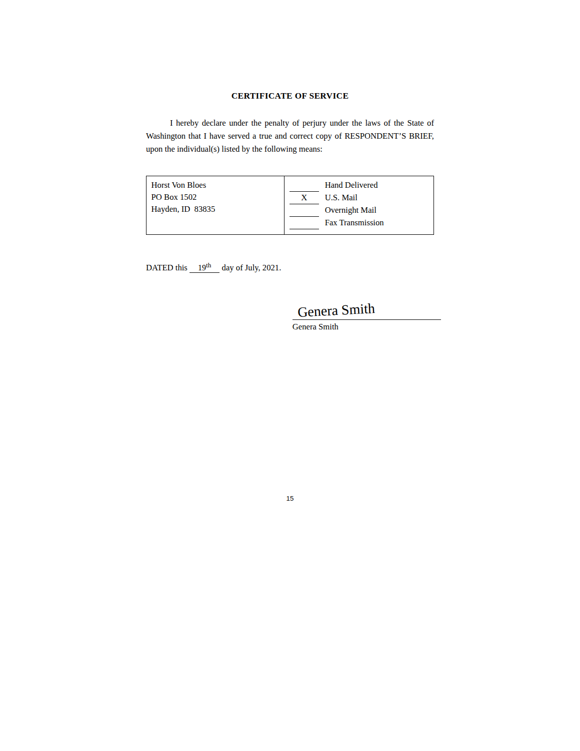CERTIFICATE OF SERVICE
I hereby declare under the penalty of perjury under the laws of the State of Washington that I have served a true and correct copy of RESPONDENT’S BRIEF, upon the individual(s) listed by the following means:
| Horst Von Bloes PO Box 1502 Hayden, ID 83835 | Hand Delivered X U.S. Mail Overnight Mail Fax Transmission |
DATED this 19th day of July, 2021.
Genera Smith
Genera Smith
15